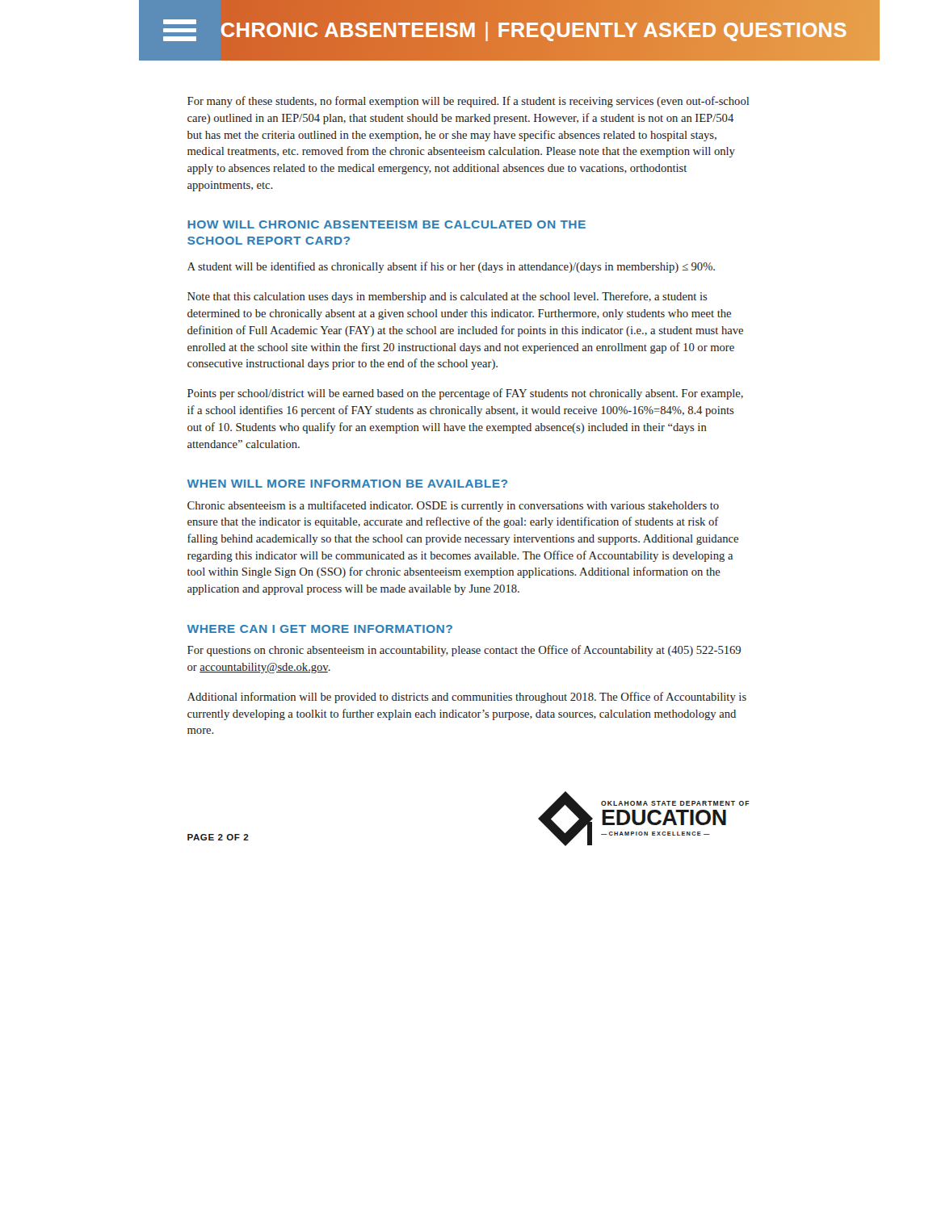Chronic Absenteeism | Frequently Asked Questions
For many of these students, no formal exemption will be required. If a student is receiving services (even out-of-school care) outlined in an IEP/504 plan, that student should be marked present. However, if a student is not on an IEP/504 but has met the criteria outlined in the exemption, he or she may have specific absences related to hospital stays, medical treatments, etc. removed from the chronic absenteeism calculation. Please note that the exemption will only apply to absences related to the medical emergency, not additional absences due to vacations, orthodontist appointments, etc.
How will chronic absenteeism be calculated on the
school report card?
A student will be identified as chronically absent if his or her (days in attendance)/(days in membership) ≤ 90%.
Note that this calculation uses days in membership and is calculated at the school level. Therefore, a student is determined to be chronically absent at a given school under this indicator. Furthermore, only students who meet the definition of Full Academic Year (FAY) at the school are included for points in this indicator (i.e., a student must have enrolled at the school site within the first 20 instructional days and not experienced an enrollment gap of 10 or more consecutive instructional days prior to the end of the school year).
Points per school/district will be earned based on the percentage of FAY students not chronically absent. For example, if a school identifies 16 percent of FAY students as chronically absent, it would receive 100%-16%=84%, 8.4 points out of 10. Students who qualify for an exemption will have the exempted absence(s) included in their “days in attendance” calculation.
When will more information be available?
Chronic absenteeism is a multifaceted indicator. OSDE is currently in conversations with various stakeholders to ensure that the indicator is equitable, accurate and reflective of the goal: early identification of students at risk of falling behind academically so that the school can provide necessary interventions and supports. Additional guidance regarding this indicator will be communicated as it becomes available. The Office of Accountability is developing a tool within Single Sign On (SSO) for chronic absenteeism exemption applications. Additional information on the application and approval process will be made available by June 2018.
Where can I get more information?
For questions on chronic absenteeism in accountability, please contact the Office of Accountability at (405) 522-5169 or accountability@sde.ok.gov.
Additional information will be provided to districts and communities throughout 2018. The Office of Accountability is currently developing a toolkit to further explain each indicator’s purpose, data sources, calculation methodology and more.
PAGE 2 OF 2
OKLAHOMA STATE DEPARTMENT OF EDUCATION — CHAMPION EXCELLENCE —